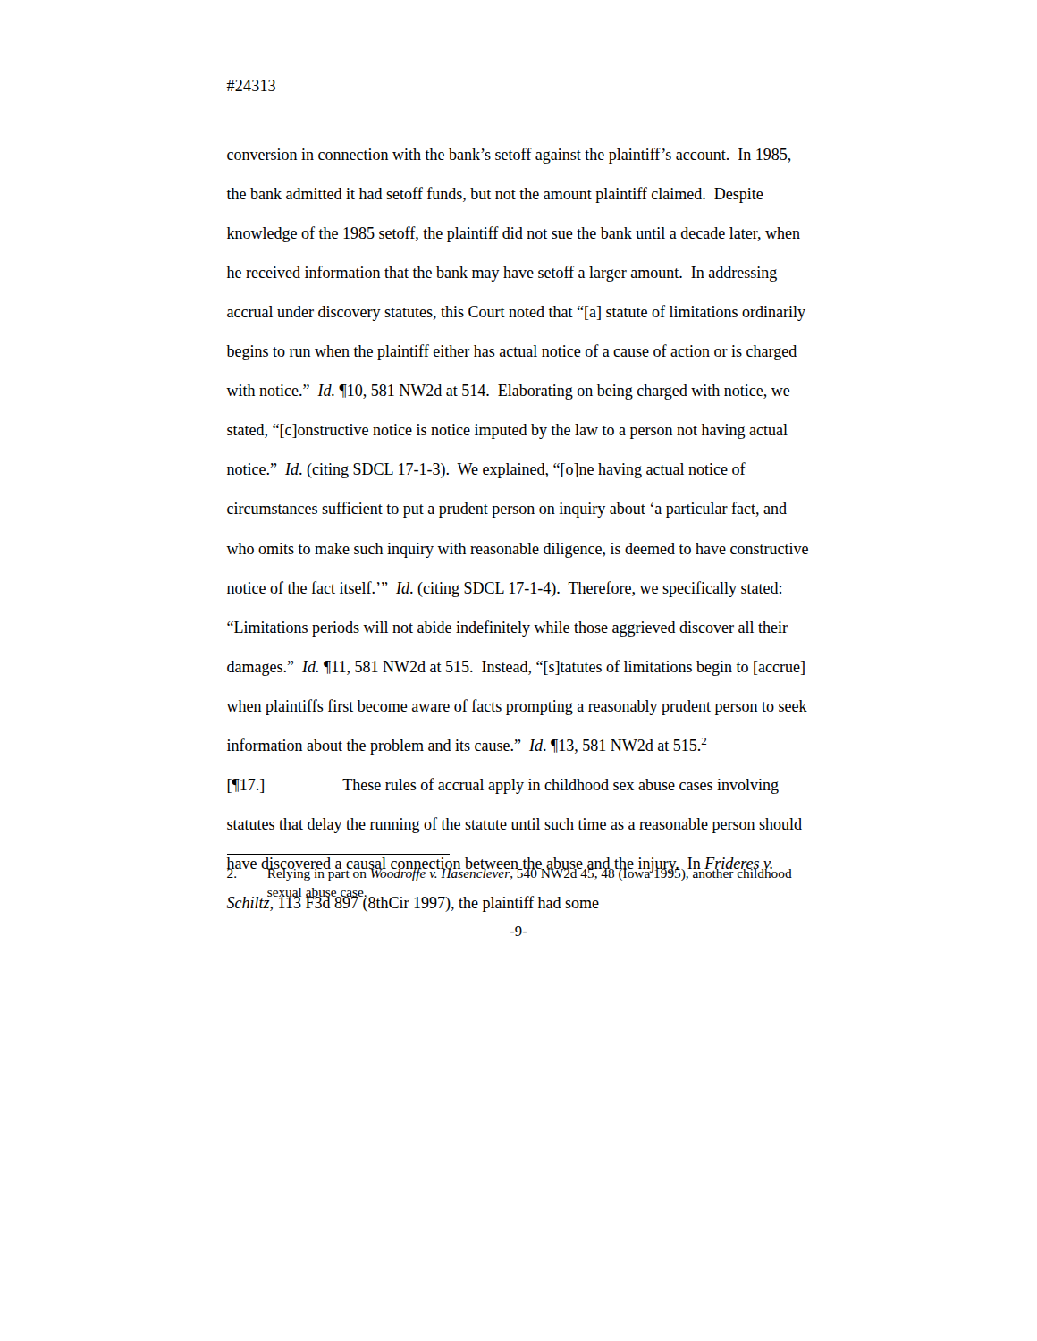#24313
conversion in connection with the bank’s setoff against the plaintiff’s account. In 1985, the bank admitted it had setoff funds, but not the amount plaintiff claimed. Despite knowledge of the 1985 setoff, the plaintiff did not sue the bank until a decade later, when he received information that the bank may have setoff a larger amount. In addressing accrual under discovery statutes, this Court noted that “[a] statute of limitations ordinarily begins to run when the plaintiff either has actual notice of a cause of action or is charged with notice.” Id. ¶10, 581 NW2d at 514. Elaborating on being charged with notice, we stated, “[c]onstructive notice is notice imputed by the law to a person not having actual notice.” Id. (citing SDCL 17-1-3). We explained, “[o]ne having actual notice of circumstances sufficient to put a prudent person on inquiry about ‘a particular fact, and who omits to make such inquiry with reasonable diligence, is deemed to have constructive notice of the fact itself.’” Id. (citing SDCL 17-1-4). Therefore, we specifically stated: “Limitations periods will not abide indefinitely while those aggrieved discover all their damages.” Id. ¶11, 581 NW2d at 515. Instead, “[s]tatutes of limitations begin to [accrue] when plaintiffs first become aware of facts prompting a reasonably prudent person to seek information about the problem and its cause.” Id. ¶13, 581 NW2d at 515.2
[¶17.] These rules of accrual apply in childhood sex abuse cases involving statutes that delay the running of the statute until such time as a reasonable person should have discovered a causal connection between the abuse and the injury. In Frideres v. Schiltz, 113 F3d 897 (8thCir 1997), the plaintiff had some
2. Relying in part on Woodroffe v. Hasenclever, 540 NW2d 45, 48 (Iowa 1995), another childhood sexual abuse case.
-9-